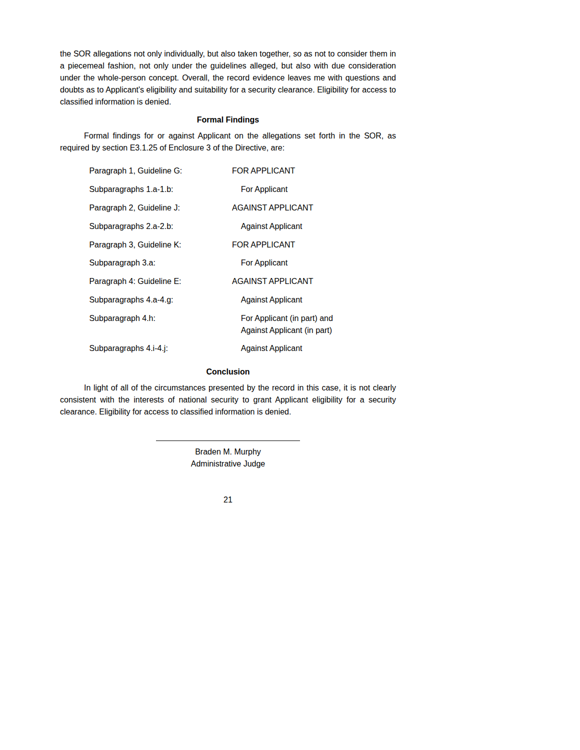the SOR allegations not only individually, but also taken together, so as not to consider them in a piecemeal fashion, not only under the guidelines alleged, but also with due consideration under the whole-person concept. Overall, the record evidence leaves me with questions and doubts as to Applicant's eligibility and suitability for a security clearance. Eligibility for access to classified information is denied.
Formal Findings
Formal findings for or against Applicant on the allegations set forth in the SOR, as required by section E3.1.25 of Enclosure 3 of the Directive, are:
| Paragraph 1, Guideline G: | FOR APPLICANT |
| Subparagraphs 1.a-1.b: | For Applicant |
| Paragraph 2, Guideline J: | AGAINST APPLICANT |
| Subparagraphs 2.a-2.b: | Against Applicant |
| Paragraph 3, Guideline K: | FOR APPLICANT |
| Subparagraph 3.a: | For Applicant |
| Paragraph 4: Guideline E: | AGAINST APPLICANT |
| Subparagraphs 4.a-4.g: | Against Applicant |
| Subparagraph 4.h: | For Applicant (in part) and Against Applicant (in part) |
| Subparagraphs 4.i-4.j: | Against Applicant |
Conclusion
In light of all of the circumstances presented by the record in this case, it is not clearly consistent with the interests of national security to grant Applicant eligibility for a security clearance. Eligibility for access to classified information is denied.
Braden M. Murphy
Administrative Judge
21